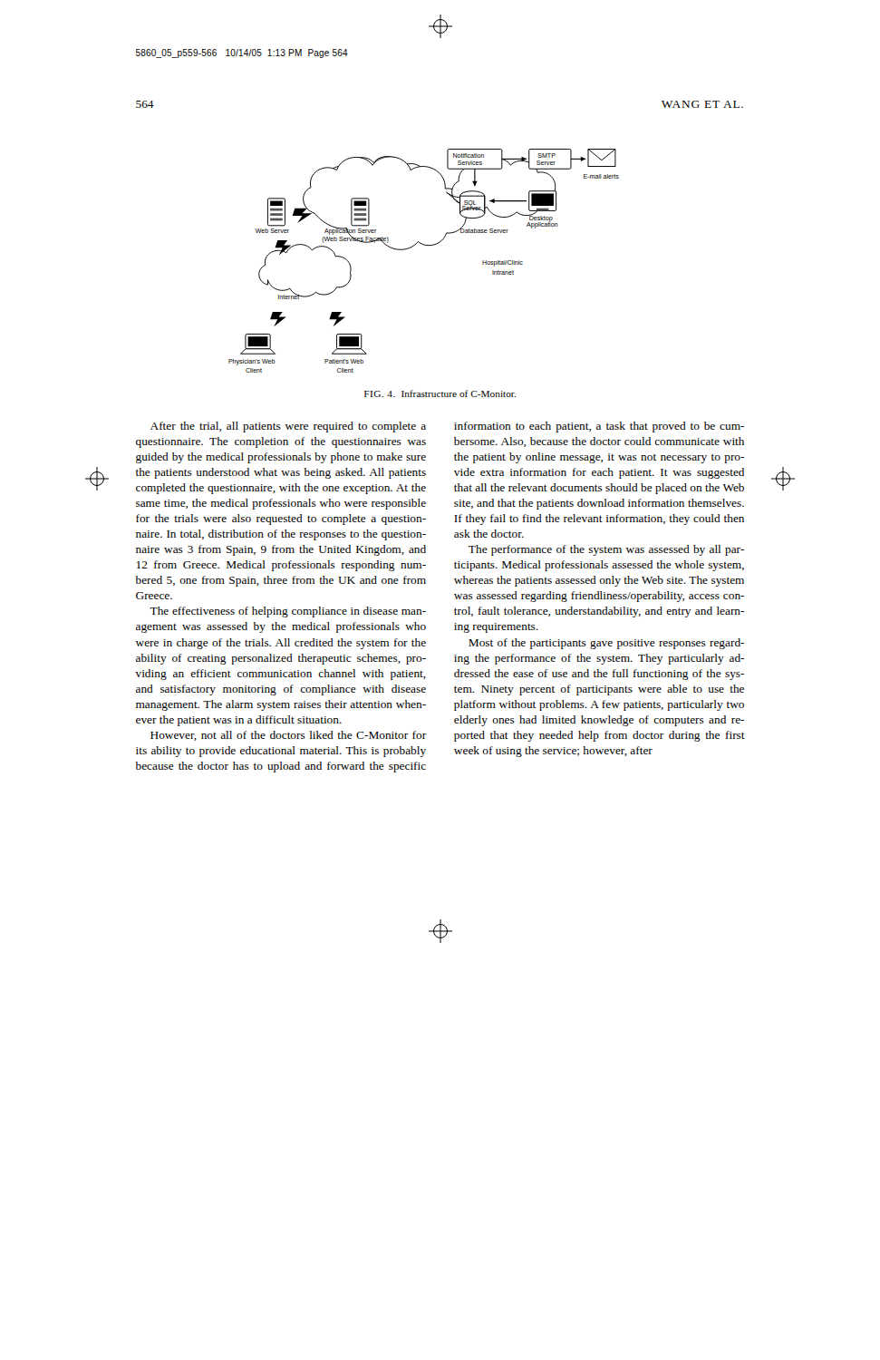5860_05_p559-566 10/14/05 1:13 PM Page 564
564 WANG ET AL.
Web Server Application Server (Web Services Façade) Database Server SQL Server Notification Services SMTP Server E-mail alerts Desktop Application Hospital/Clinic Intranet Internet Physician's Web Client Patient's Web Client
FIG. 4. Infrastructure of C-Monitor.
After the trial, all patients were required to complete a questionnaire. The completion of the questionnaires was guided by the medical professionals by phone to make sure the patients understood what was being asked. All patients completed the questionnaire, with the one exception. At the same time, the medical professionals who were responsible for the trials were also requested to complete a questionnaire. In total, distribution of the responses to the questionnaire was 3 from Spain, 9 from the United Kingdom, and 12 from Greece. Medical professionals responding numbered 5, one from Spain, three from the UK and one from Greece.
The effectiveness of helping compliance in disease management was assessed by the medical professionals who were in charge of the trials. All credited the system for the ability of creating personalized therapeutic schemes, providing an efficient communication channel with patient, and satisfactory monitoring of compliance with disease management. The alarm system raises their attention whenever the patient was in a difficult situation.
However, not all of the doctors liked the C-Monitor for its ability to provide educational material. This is probably because the doctor has to upload and forward the specific information to each patient, a task that proved to be cumbersome. Also, because the doctor could communicate with the patient by online message, it was not necessary to provide extra information for each patient. It was suggested that all the relevant documents should be placed on the Web site, and that the patients download information themselves. If they fail to find the relevant information, they could then ask the doctor.
The performance of the system was assessed by all participants. Medical professionals assessed the whole system, whereas the patients assessed only the Web site. The system was assessed regarding friendliness/operability, access control, fault tolerance, understandability, and entry and learning requirements.
Most of the participants gave positive responses regarding the performance of the system. They particularly addressed the ease of use and the full functioning of the system. Ninety percent of participants were able to use the platform without problems. A few patients, particularly two elderly ones had limited knowledge of computers and reported that they needed help from doctor during the first week of using the service; however, after